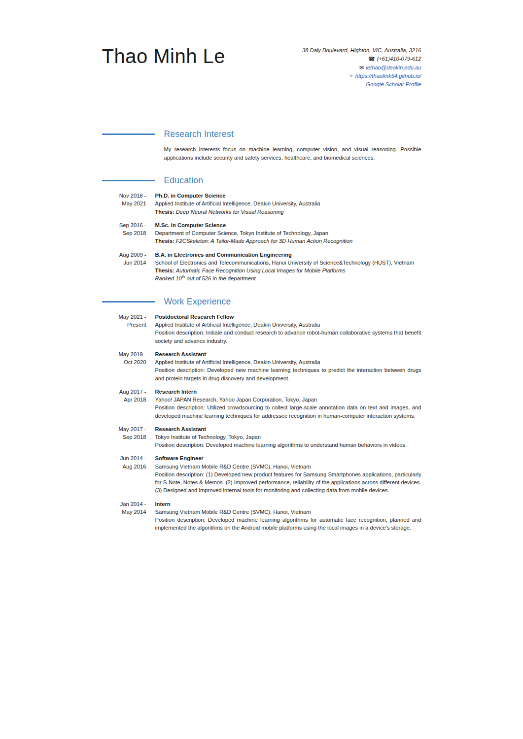38 Daly Boulevard, Highton, VIC, Australia, 3216
☎(+61)410-079-612
✉lethao@deakin.edu.au
☞https://thaolmk54.github.io/
Google Scholar Profile
Thao Minh Le
Research Interest
My research interests focus on machine learning, computer vision, and visual reasoning. Possible applications include security and safety services, healthcare, and biomedical sciences.
Education
Nov 2018 -
May 2021
Ph.D. in Computer Science Applied Institute of Artificial Intelligence, Deakin University, Australia Thesis: Deep Neural Networks for Visual Reasoning
Sep 2016 -
Sep 2018
M.Sc. in Computer Science Department of Computer Science, Tokyo Institute of Technology, Japan Thesis: F2CSkeleton: A Tailor-Made Approach for 3D Human Action Recognition
Aug 2009 -
Jun 2014
B.A. in Electronics and Communication Engineering School of Electronics and Telecommunications, Hanoi University of Science&Technology (HUST), Vietnam Thesis: Automatic Face Recognition Using Local Images for Mobile Platforms Ranked 10th out of 526 in the department
Work Experience
May 2021 -
Present
Postdoctoral Research Fellow Applied Institute of Artificial Intelligence, Deakin University, Australia Position description: Initiate and conduct research to advance robot-human collaborative systems that benefit society and advance industry.
May 2019 -
Oct 2020
Research Assistant Applied Institute of Artificial Intelligence, Deakin University, Australia Position description: Developed new machine learning techniques to predict the interaction between drugs and protein targets in drug discovery and development.
Aug 2017 -
Apr 2018
Research Intern Yahoo! JAPAN Research, Yahoo Japan Corporation, Tokyo, Japan Position description: Utilized crowdsourcing to collect large-scale annotation data on text and images, and developed machine learning techniques for addressee recognition in human-computer interaction systems.
May 2017 -
Sep 2018
Research Assistant Tokyo Institute of Technology, Tokyo, Japan Position description: Developed machine learning algorithms to understand human behaviors in videos.
Jun 2014 -
Aug 2016
Software Engineer Samsung Vietnam Mobile R&D Centre (SVMC), Hanoi, Vietnam Position description: (1) Developed new product features for Samsung Smartphones applications, particularly for S-Note, Notes & Memos. (2) Improved performance, reliability of the applications across different devices. (3) Designed and improved internal tools for monitoring and collecting data from mobile devices.
Jan 2014 -
May 2014
Intern Samsung Vietnam Mobile R&D Centre (SVMC), Hanoi, Vietnam Position description: Developed machine learning algorithms for automatic face recognition, planned and implemented the algorithms on the Android mobile platforms using the local images in a device's storage.